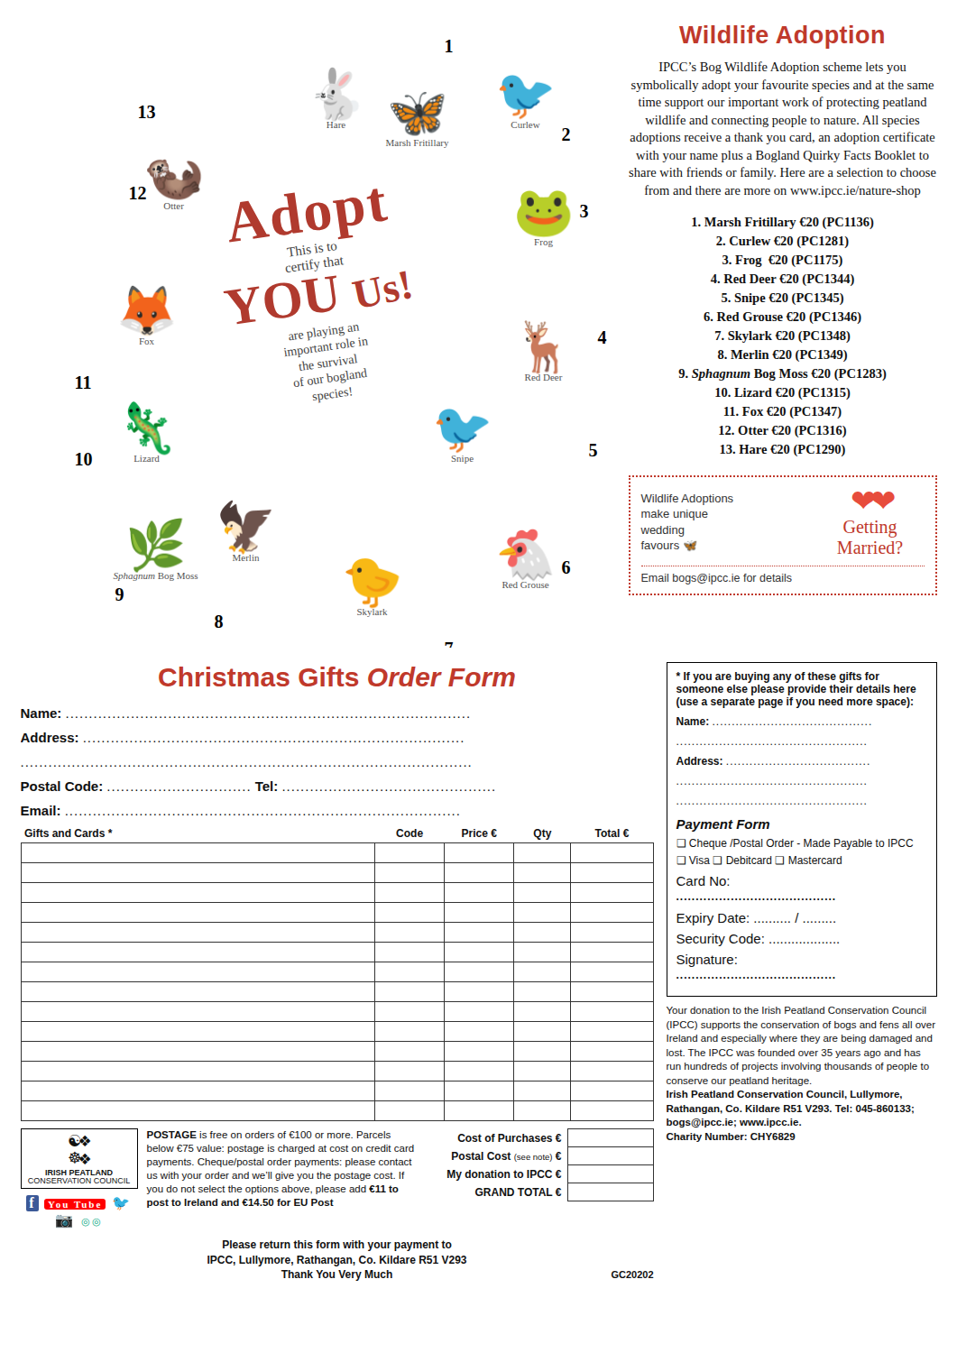1 2 3 4 5 6 7 8 9 10 11 12 13
🐇Hare
🦋Marsh Fritillary
🐦Curlew
🐸Frog
🦌Red Deer
🐦Snipe
🐔Red Grouse
🐤Skylark
🦅Merlin
🌿Sphagnum Bog Moss
🦎Lizard
🦊Fox
🦦Otter
Adopt
This is to
certify that
YOU Us!
are playing an
important role in
the survival
of our bogland
species!
Wildlife Adoption
IPCC’s Bog Wildlife Adoption scheme lets you symbolically adopt your favourite species and at the same time support our important work of protecting peatland wildlife and connecting people to nature. All species adoptions receive a thank you card, an adoption certificate with your name plus a Bogland Quirky Facts Booklet to share with friends or family. Here are a selection to choose from and there are more on www.ipcc.ie/nature-shop
1. Marsh Fritillary €20 (PC1136)
2. Curlew €20 (PC1281)
3. Frog €20 (PC1175)
4. Red Deer €20 (PC1344)
5. Snipe €20 (PC1345)
6. Red Grouse €20 (PC1346)
7. Skylark €20 (PC1348)
8. Merlin €20 (PC1349)
9. Sphagnum Bog Moss €20 (PC1283)
10. Lizard €20 (PC1315)
11. Fox €20 (PC1347)
12. Otter €20 (PC1316)
13. Hare €20 (PC1290)
Wildlife Adoptions
make unique
wedding
favours 🦋
❤❤ Getting
Married?
Email bogs@ipcc.ie for details
Christmas Gifts Order Form
Name: .......................................................................................
Address: ..................................................................................
.................................................................................................
Postal Code: ............................... Tel: ..............................................
Email: .....................................................................................
| Gifts and Cards * | Code | Price € | Qty | Total € |
| --- | --- | --- | --- | --- |
☯❖
☸❖
IRISH PEATLAND
CONSERVATION COUNCIL
f You Tube 🐦 📷 ◎◎
POSTAGE is free on orders of €100 or more. Parcels below €75 value: postage is charged at cost on credit card payments. Cheque/postal order payments: please contact us with your order and we’ll give you the postage cost. If you do not select the options above, please add €11 to post to Ireland and €14.50 for EU Post
| Cost of Purchases € | |
| Postal Cost (see note) € | |
| My donation to IPCC € | |
| GRAND TOTAL € | |
Please return this form with your payment to
IPCC, Lullymore, Rathangan, Co. Kildare R51 V293
Thank You Very Much GC20202
* If you are buying any of these gifts for someone else please provide their details here (use a separate page if you need more space):
Name: .........................................
.................................................
Address: .....................................
.................................................
.................................................
Payment Form
❑ Cheque /Postal Order - Made Payable to IPCC
❑ Visa ❑ Debitcard ❑ Mastercard
Card No:
.........................................
Expiry Date: .......... / .........
Security Code: ...................
Signature:
.........................................
Your donation to the Irish Peatland Conservation Council (IPCC) supports the conservation of bogs and fens all over Ireland and especially where they are being damaged and lost. The IPCC was founded over 35 years ago and has run hundreds of projects involving thousands of people to conserve our peatland heritage.
Irish Peatland Conservation Council, Lullymore, Rathangan, Co. Kildare R51 V293. Tel: 045-860133; bogs@ipcc.ie; www.ipcc.ie.
Charity Number: CHY6829